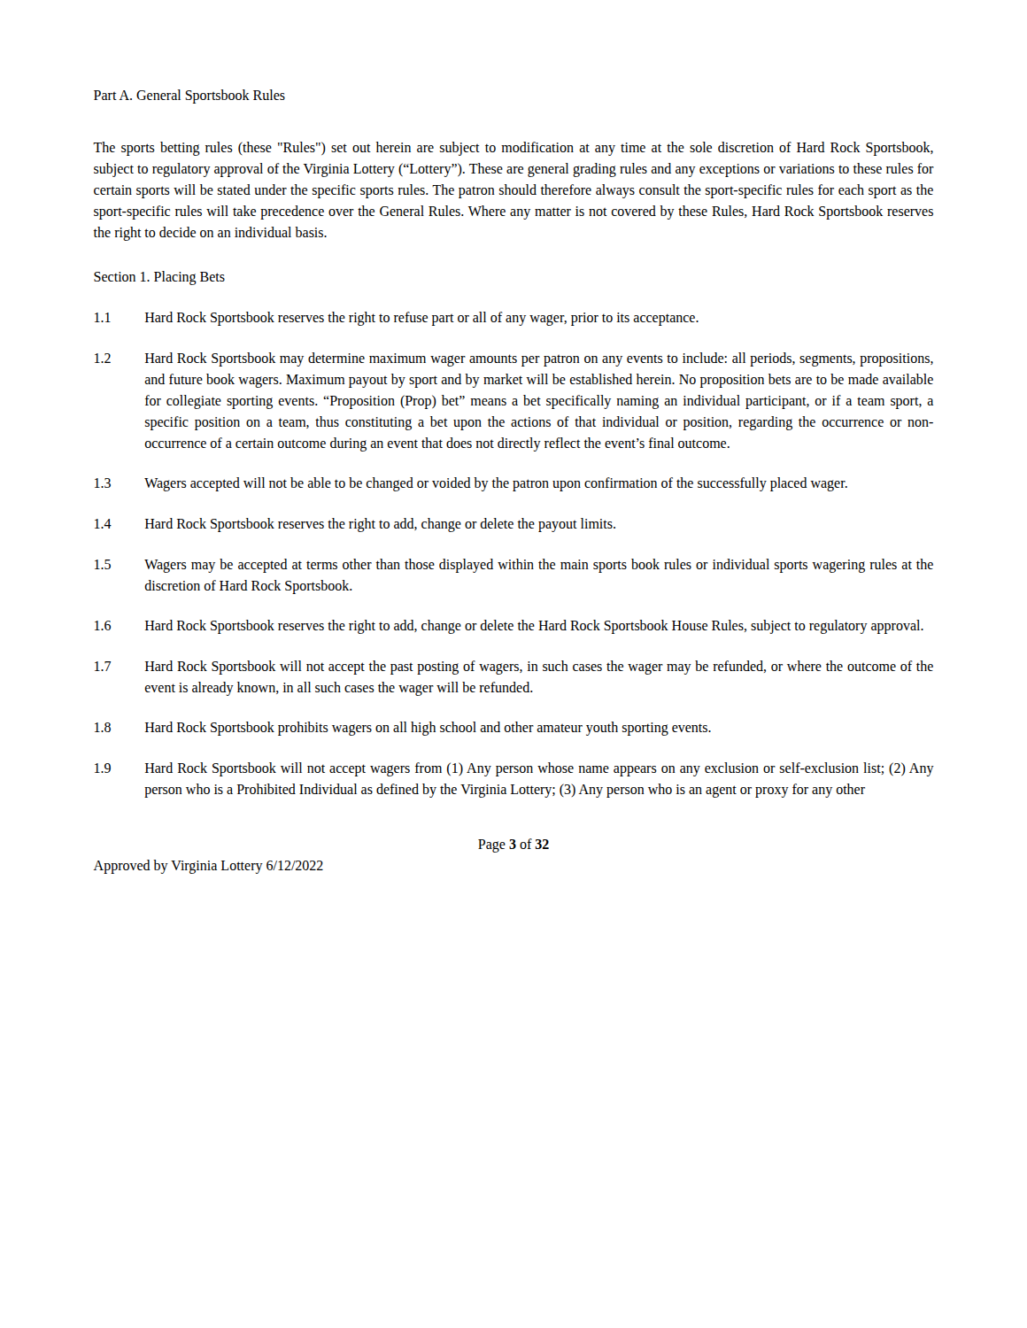Part A. General Sportsbook Rules
The sports betting rules (these "Rules") set out herein are subject to modification at any time at the sole discretion of Hard Rock Sportsbook, subject to regulatory approval of the Virginia Lottery (“Lottery”). These are general grading rules and any exceptions or variations to these rules for certain sports will be stated under the specific sports rules. The patron should therefore always consult the sport-specific rules for each sport as the sport-specific rules will take precedence over the General Rules. Where any matter is not covered by these Rules, Hard Rock Sportsbook reserves the right to decide on an individual basis.
Section 1. Placing Bets
1.1 Hard Rock Sportsbook reserves the right to refuse part or all of any wager, prior to its acceptance.
1.2 Hard Rock Sportsbook may determine maximum wager amounts per patron on any events to include: all periods, segments, propositions, and future book wagers. Maximum payout by sport and by market will be established herein. No proposition bets are to be made available for collegiate sporting events. “Proposition (Prop) bet” means a bet specifically naming an individual participant, or if a team sport, a specific position on a team, thus constituting a bet upon the actions of that individual or position, regarding the occurrence or non-occurrence of a certain outcome during an event that does not directly reflect the event’s final outcome.
1.3 Wagers accepted will not be able to be changed or voided by the patron upon confirmation of the successfully placed wager.
1.4 Hard Rock Sportsbook reserves the right to add, change or delete the payout limits.
1.5 Wagers may be accepted at terms other than those displayed within the main sports book rules or individual sports wagering rules at the discretion of Hard Rock Sportsbook.
1.6 Hard Rock Sportsbook reserves the right to add, change or delete the Hard Rock Sportsbook House Rules, subject to regulatory approval.
1.7 Hard Rock Sportsbook will not accept the past posting of wagers, in such cases the wager may be refunded, or where the outcome of the event is already known, in all such cases the wager will be refunded.
1.8 Hard Rock Sportsbook prohibits wagers on all high school and other amateur youth sporting events.
1.9 Hard Rock Sportsbook will not accept wagers from (1) Any person whose name appears on any exclusion or self-exclusion list; (2) Any person who is a Prohibited Individual as defined by the Virginia Lottery; (3) Any person who is an agent or proxy for any other
Page 3 of 32
Approved by Virginia Lottery 6/12/2022